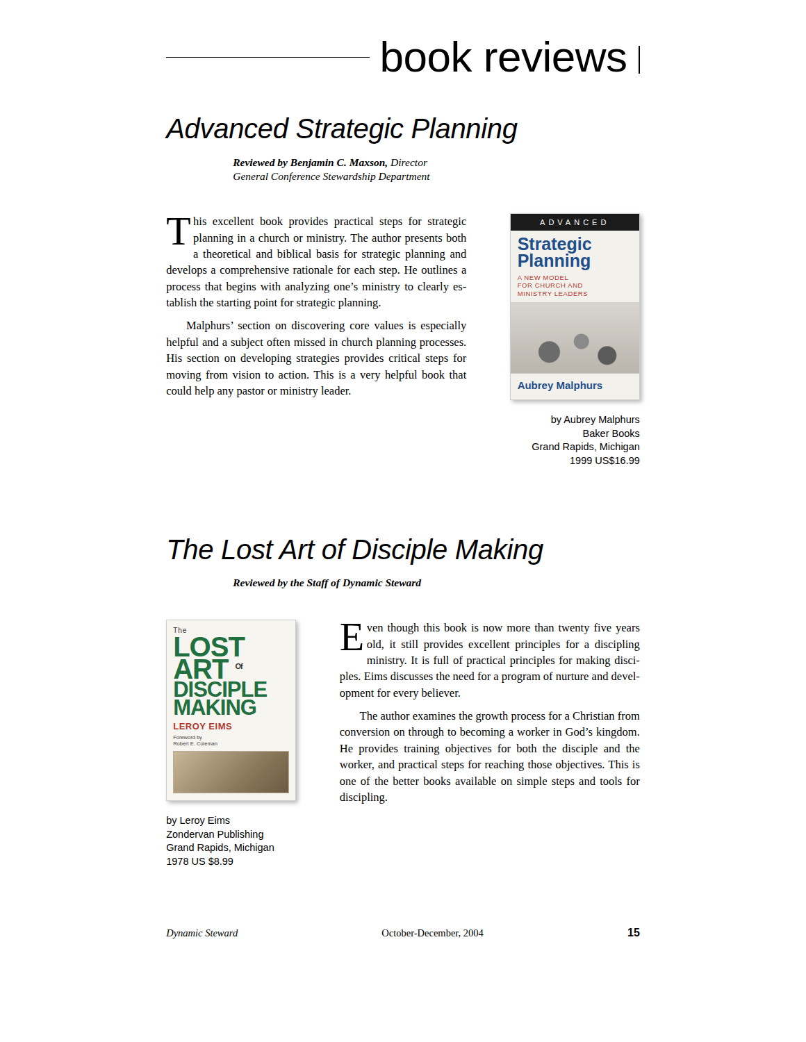book reviews
Advanced Strategic Planning
Reviewed by Benjamin C. Maxson, Director
General Conference Stewardship Department
This excellent book provides practical steps for strategic planning in a church or ministry. The author presents both a theoretical and biblical basis for strategic planning and develops a comprehensive rationale for each step. He outlines a process that begins with analyzing one’s ministry to clearly establish the starting point for strategic planning.
Malphurs’ section on discovering core values is especially helpful and a subject often missed in church planning processes. His section on developing strategies provides critical steps for moving from vision to action. This is a very helpful book that could help any pastor or ministry leader.
ADVANCED
Strategic
Planning
A New Model
for Church and
Ministry Leaders
Aubrey Malphurs
by Aubrey Malphurs
Baker Books
Grand Rapids, Michigan
1999 US$16.99
The Lost Art of Disciple Making
Reviewed by the Staff of Dynamic Steward
The
LOST
ART Of
DISCIPLE
MAKING
LEROY EIMS
Foreword by
Robert E. Coleman
by Leroy Eims
Zondervan Publishing
Grand Rapids, Michigan
1978 US $8.99
Even though this book is now more than twenty five years old, it still provides excellent principles for a discipling ministry. It is full of practical principles for making disciples. Eims discusses the need for a program of nurture and development for every believer.
The author examines the growth process for a Christian from conversion on through to becoming a worker in God’s kingdom. He provides training objectives for both the disciple and the worker, and practical steps for reaching those objectives. This is one of the better books available on simple steps and tools for discipling.
Dynamic Steward
October-December, 2004
15